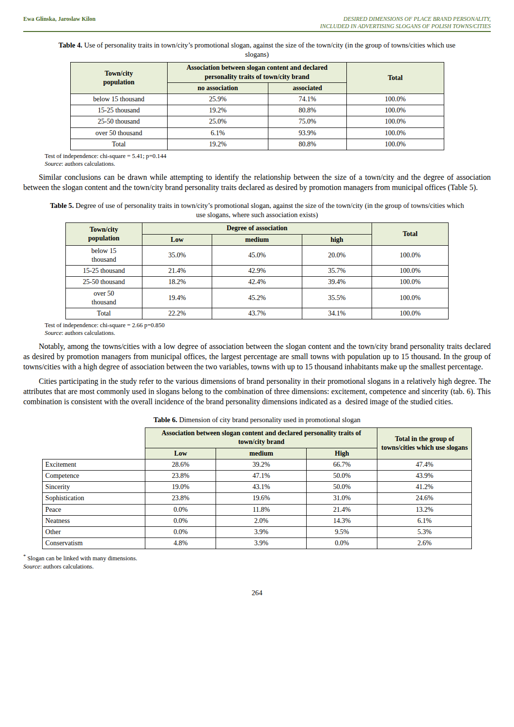Ewa Glinska, Jaroslaw Kilon
Desired dimensions of place brand personality,
included in advertising slogans of Polish towns/cities
Table 4. Use of personality traits in town/city’s promotional slogan, against the size of the town/city (in the group of towns/cities which use slogans)
| Town/city population | Association between slogan content and declared personality traits of town/city brand | Total |
| --- | --- | --- |
| no association | associated |
| below 15 thousand | 25.9% | 74.1% | 100.0% |
| 15-25 thousand | 19.2% | 80.8% | 100.0% |
| 25-50 thousand | 25.0% | 75.0% | 100.0% |
| over 50 thousand | 6.1% | 93.9% | 100.0% |
| Total | 19.2% | 80.8% | 100.0% |
Test of independence: chi-square = 5.41; p=0.144
Source: authors calculations.
Similar conclusions can be drawn while attempting to identify the relationship between the size of a town/city and the degree of association between the slogan content and the town/city brand personality traits declared as desired by promotion managers from municipal offices (Table 5).
Table 5. Degree of use of personality traits in town/city’s promotional slogan, against the size of the town/city (in the group of towns/cities which use slogans, where such association exists)
| Town/city population | Degree of association | Total |
| --- | --- | --- |
| Low | medium | high |
| below 15 thousand | 35.0% | 45.0% | 20.0% | 100.0% |
| 15-25 thousand | 21.4% | 42.9% | 35.7% | 100.0% |
| 25-50 thousand | 18.2% | 42.4% | 39.4% | 100.0% |
| over 50 thousand | 19.4% | 45.2% | 35.5% | 100.0% |
| Total | 22.2% | 43.7% | 34.1% | 100.0% |
Test of independence: chi-square = 2.66 p=0.850
Source: authors calculations.
Notably, among the towns/cities with a low degree of association between the slogan content and the town/city brand personality traits declared as desired by promotion managers from municipal offices, the largest percentage are small towns with population up to 15 thousand. In the group of towns/cities with a high degree of association between the two variables, towns with up to 15 thousand inhabitants make up the smallest percentage.
Cities participating in the study refer to the various dimensions of brand personality in their promotional slogans in a relatively high degree. The attributes that are most commonly used in slogans belong to the combination of three dimensions: excitement, competence and sincerity (tab. 6). This combination is consistent with the overall incidence of the brand personality dimensions indicated as a desired image of the studied cities.
Table 6. Dimension of city brand personality used in promotional slogan
| | Association between slogan content and declared personality traits of town/city brand | Total in the group of towns/cities which use slogans |
| --- | --- | --- |
| Low | medium | High |
| Excitement | 28.6% | 39.2% | 66.7% | 47.4% |
| Competence | 23.8% | 47.1% | 50.0% | 43.9% |
| Sincerity | 19.0% | 43.1% | 50.0% | 41.2% |
| Sophistication | 23.8% | 19.6% | 31.0% | 24.6% |
| Peace | 0.0% | 11.8% | 21.4% | 13.2% |
| Neatness | 0.0% | 2.0% | 14.3% | 6.1% |
| Other | 0.0% | 3.9% | 9.5% | 5.3% |
| Conservatism | 4.8% | 3.9% | 0.0% | 2.6% |
* Slogan can be linked with many dimensions.
Source: authors calculations.
264